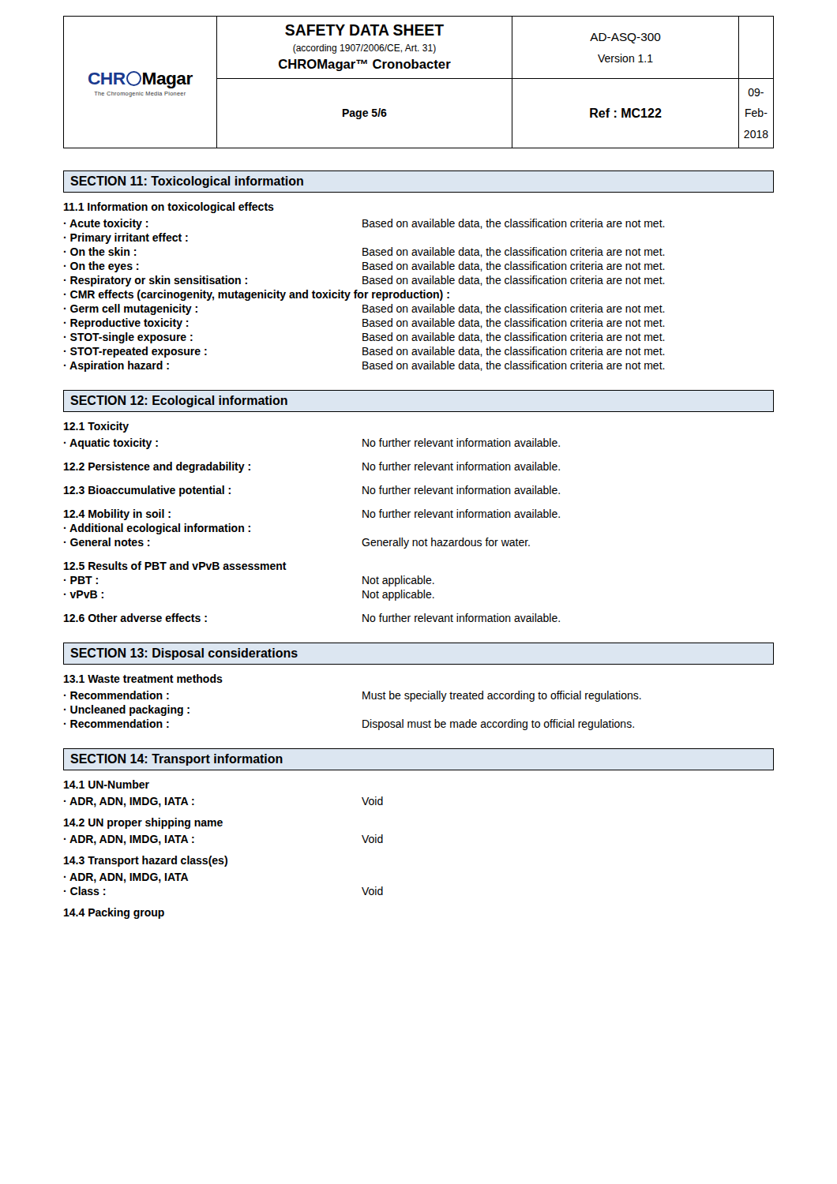| CHR Magar The Chromogenic Media Pioneer | SAFETY DATA SHEET (according 1907/2006/CE, Art. 31) CHROMagar™ Cronobacter | AD-ASQ-300 Version 1.1 |
| Page 5/6 | Ref : MC122 | 09-Feb-2018 |
SECTION 11: Toxicological information
11.1 Information on toxicological effects
| · Acute toxicity : | Based on available data, the classification criteria are not met. |
| · Primary irritant effect : | |
| · On the skin : | Based on available data, the classification criteria are not met. |
| · On the eyes : | Based on available data, the classification criteria are not met. |
| · Respiratory or skin sensitisation : | Based on available data, the classification criteria are not met. |
| · CMR effects (carcinogenity, mutagenicity and toxicity for reproduction) : |
| · Germ cell mutagenicity : | Based on available data, the classification criteria are not met. |
| · Reproductive toxicity : | Based on available data, the classification criteria are not met. |
| · STOT-single exposure : | Based on available data, the classification criteria are not met. |
| · STOT-repeated exposure : | Based on available data, the classification criteria are not met. |
| · Aspiration hazard : | Based on available data, the classification criteria are not met. |
SECTION 12: Ecological information
12.1 Toxicity
| · Aquatic toxicity : | No further relevant information available. |
| 12.2 Persistence and degradability : | No further relevant information available. |
| 12.3 Bioaccumulative potential : | No further relevant information available. |
| 12.4 Mobility in soil : | No further relevant information available. |
| · Additional ecological information : | |
| · General notes : | Generally not hazardous for water. |
| 12.5 Results of PBT and vPvB assessment |
| · PBT : | Not applicable. |
| · vPvB : | Not applicable. |
| 12.6 Other adverse effects : | No further relevant information available. |
SECTION 13: Disposal considerations
13.1 Waste treatment methods
| · Recommendation : | Must be specially treated according to official regulations. |
| · Uncleaned packaging : | |
| · Recommendation : | Disposal must be made according to official regulations. |
SECTION 14: Transport information
14.1 UN-Number
| · ADR, ADN, IMDG, IATA : | Void |
14.2 UN proper shipping name
| · ADR, ADN, IMDG, IATA : | Void |
14.3 Transport hazard class(es)
| · ADR, ADN, IMDG, IATA | |
| · Class : | Void |
14.4 Packing group